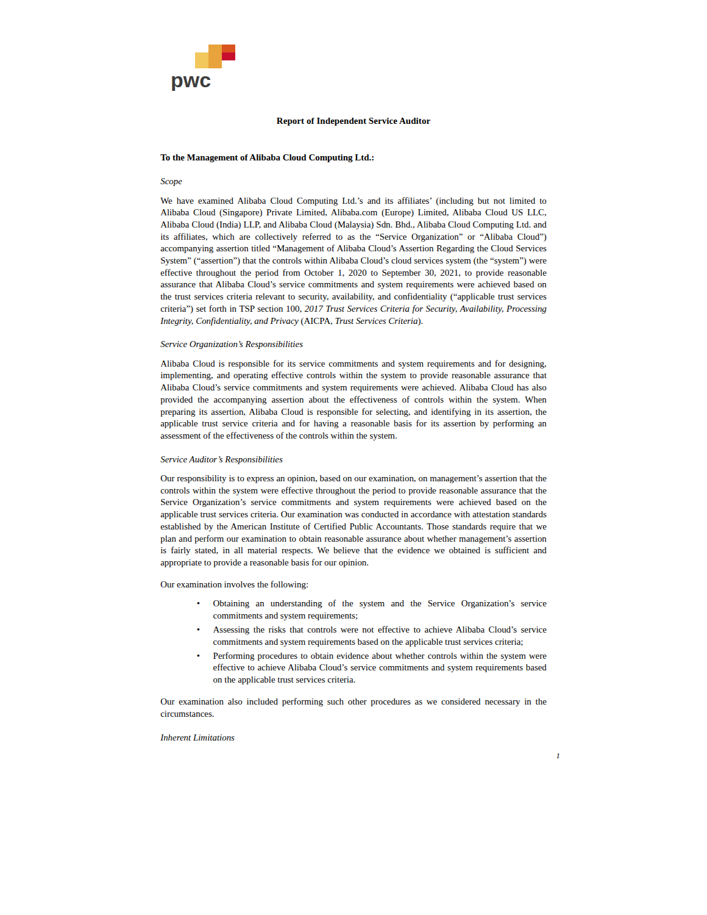pwc
Report of Independent Service Auditor
To the Management of Alibaba Cloud Computing Ltd.:
Scope
We have examined Alibaba Cloud Computing Ltd.’s and its affiliates’ (including but not limited to Alibaba Cloud (Singapore) Private Limited, Alibaba.com (Europe) Limited, Alibaba Cloud US LLC, Alibaba Cloud (India) LLP, and Alibaba Cloud (Malaysia) Sdn. Bhd., Alibaba Cloud Computing Ltd. and its affiliates, which are collectively referred to as the “Service Organization” or “Alibaba Cloud”) accompanying assertion titled “Management of Alibaba Cloud’s Assertion Regarding the Cloud Services System” (“assertion”) that the controls within Alibaba Cloud’s cloud services system (the “system”) were effective throughout the period from October 1, 2020 to September 30, 2021, to provide reasonable assurance that Alibaba Cloud’s service commitments and system requirements were achieved based on the trust services criteria relevant to security, availability, and confidentiality (“applicable trust services criteria”) set forth in TSP section 100, 2017 Trust Services Criteria for Security, Availability, Processing Integrity, Confidentiality, and Privacy (AICPA, Trust Services Criteria).
Service Organization’s Responsibilities
Alibaba Cloud is responsible for its service commitments and system requirements and for designing, implementing, and operating effective controls within the system to provide reasonable assurance that Alibaba Cloud’s service commitments and system requirements were achieved. Alibaba Cloud has also provided the accompanying assertion about the effectiveness of controls within the system. When preparing its assertion, Alibaba Cloud is responsible for selecting, and identifying in its assertion, the applicable trust service criteria and for having a reasonable basis for its assertion by performing an assessment of the effectiveness of the controls within the system.
Service Auditor’s Responsibilities
Our responsibility is to express an opinion, based on our examination, on management’s assertion that the controls within the system were effective throughout the period to provide reasonable assurance that the Service Organization’s service commitments and system requirements were achieved based on the applicable trust services criteria. Our examination was conducted in accordance with attestation standards established by the American Institute of Certified Public Accountants. Those standards require that we plan and perform our examination to obtain reasonable assurance about whether management’s assertion is fairly stated, in all material respects. We believe that the evidence we obtained is sufficient and appropriate to provide a reasonable basis for our opinion.
Our examination involves the following:
Obtaining an understanding of the system and the Service Organization’s service commitments and system requirements;
Assessing the risks that controls were not effective to achieve Alibaba Cloud’s service commitments and system requirements based on the applicable trust services criteria;
Performing procedures to obtain evidence about whether controls within the system were effective to achieve Alibaba Cloud’s service commitments and system requirements based on the applicable trust services criteria.
Our examination also included performing such other procedures as we considered necessary in the circumstances.
Inherent Limitations
1